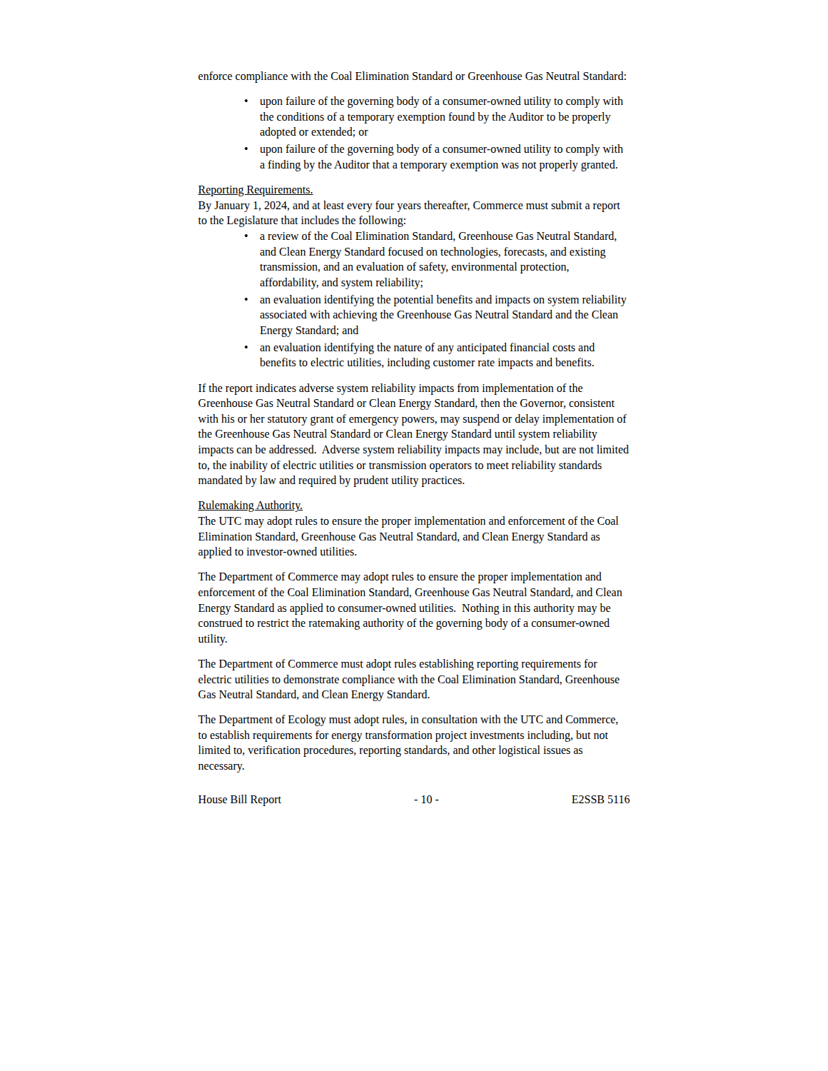enforce compliance with the Coal Elimination Standard or Greenhouse Gas Neutral Standard:
upon failure of the governing body of a consumer-owned utility to comply with the conditions of a temporary exemption found by the Auditor to be properly adopted or extended; or
upon failure of the governing body of a consumer-owned utility to comply with a finding by the Auditor that a temporary exemption was not properly granted.
Reporting Requirements.
By January 1, 2024, and at least every four years thereafter, Commerce must submit a report to the Legislature that includes the following:
a review of the Coal Elimination Standard, Greenhouse Gas Neutral Standard, and Clean Energy Standard focused on technologies, forecasts, and existing transmission, and an evaluation of safety, environmental protection, affordability, and system reliability;
an evaluation identifying the potential benefits and impacts on system reliability associated with achieving the Greenhouse Gas Neutral Standard and the Clean Energy Standard; and
an evaluation identifying the nature of any anticipated financial costs and benefits to electric utilities, including customer rate impacts and benefits.
If the report indicates adverse system reliability impacts from implementation of the Greenhouse Gas Neutral Standard or Clean Energy Standard, then the Governor, consistent with his or her statutory grant of emergency powers, may suspend or delay implementation of the Greenhouse Gas Neutral Standard or Clean Energy Standard until system reliability impacts can be addressed. Adverse system reliability impacts may include, but are not limited to, the inability of electric utilities or transmission operators to meet reliability standards mandated by law and required by prudent utility practices.
Rulemaking Authority.
The UTC may adopt rules to ensure the proper implementation and enforcement of the Coal Elimination Standard, Greenhouse Gas Neutral Standard, and Clean Energy Standard as applied to investor-owned utilities.
The Department of Commerce may adopt rules to ensure the proper implementation and enforcement of the Coal Elimination Standard, Greenhouse Gas Neutral Standard, and Clean Energy Standard as applied to consumer-owned utilities. Nothing in this authority may be construed to restrict the ratemaking authority of the governing body of a consumer-owned utility.
The Department of Commerce must adopt rules establishing reporting requirements for electric utilities to demonstrate compliance with the Coal Elimination Standard, Greenhouse Gas Neutral Standard, and Clean Energy Standard.
The Department of Ecology must adopt rules, in consultation with the UTC and Commerce, to establish requirements for energy transformation project investments including, but not limited to, verification procedures, reporting standards, and other logistical issues as necessary.
House Bill Report - 10 - E2SSB 5116